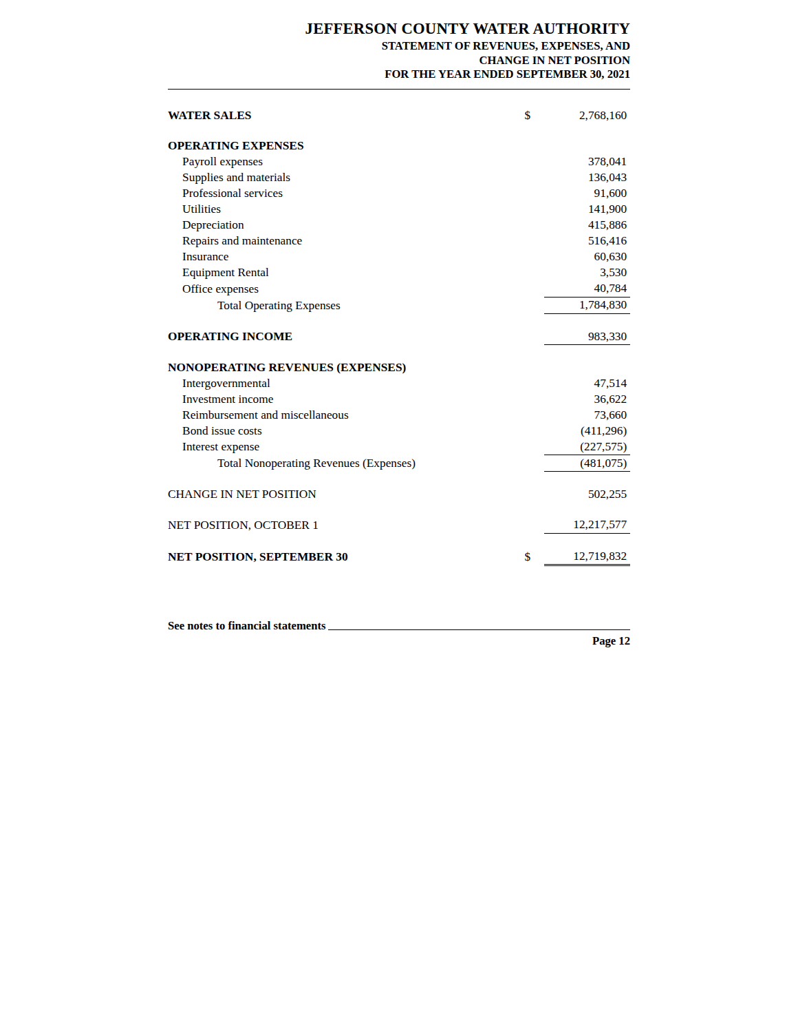JEFFERSON COUNTY WATER AUTHORITY
STATEMENT OF REVENUES, EXPENSES, AND
CHANGE IN NET POSITION
FOR THE YEAR ENDED SEPTEMBER 30, 2021
| WATER SALES | $ | 2,768,160 |
| OPERATING EXPENSES | | |
| Payroll expenses | | 378,041 |
| Supplies and materials | | 136,043 |
| Professional services | | 91,600 |
| Utilities | | 141,900 |
| Depreciation | | 415,886 |
| Repairs and maintenance | | 516,416 |
| Insurance | | 60,630 |
| Equipment Rental | | 3,530 |
| Office expenses | | 40,784 |
| Total Operating Expenses | | 1,784,830 |
| OPERATING INCOME | | 983,330 |
| NONOPERATING REVENUES (EXPENSES) | | |
| Intergovernmental | | 47,514 |
| Investment income | | 36,622 |
| Reimbursement and miscellaneous | | 73,660 |
| Bond issue costs | | (411,296) |
| Interest expense | | (227,575) |
| Total Nonoperating Revenues (Expenses) | | (481,075) |
| CHANGE IN NET POSITION | | 502,255 |
| NET POSITION, OCTOBER 1 | | 12,217,577 |
| NET POSITION, SEPTEMBER 30 | $ | 12,719,832 |
See notes to financial statements
Page 12